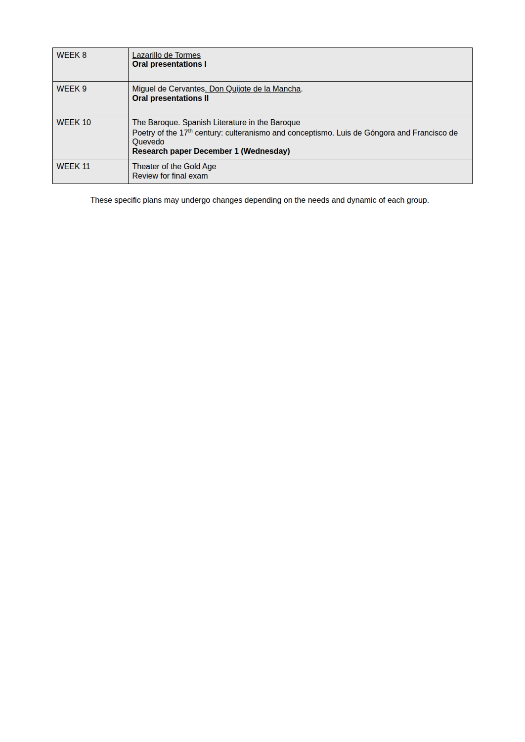| WEEK 8 | Lazarillo de Tormes Oral presentations I |
| WEEK 9 | Miguel de Cervantes . Don Quijote de la Mancha . Oral presentations II |
| WEEK 10 | The Baroque. Spanish Literature in the Baroque Poetry of the 17 th century: culteranismo and conceptismo. Luis de Góngora and Francisco de Quevedo Research paper December 1 (Wednesday) |
| WEEK 11 | Theater of the Gold Age Review for final exam |
These specific plans may undergo changes depending on the needs and dynamic of each group.